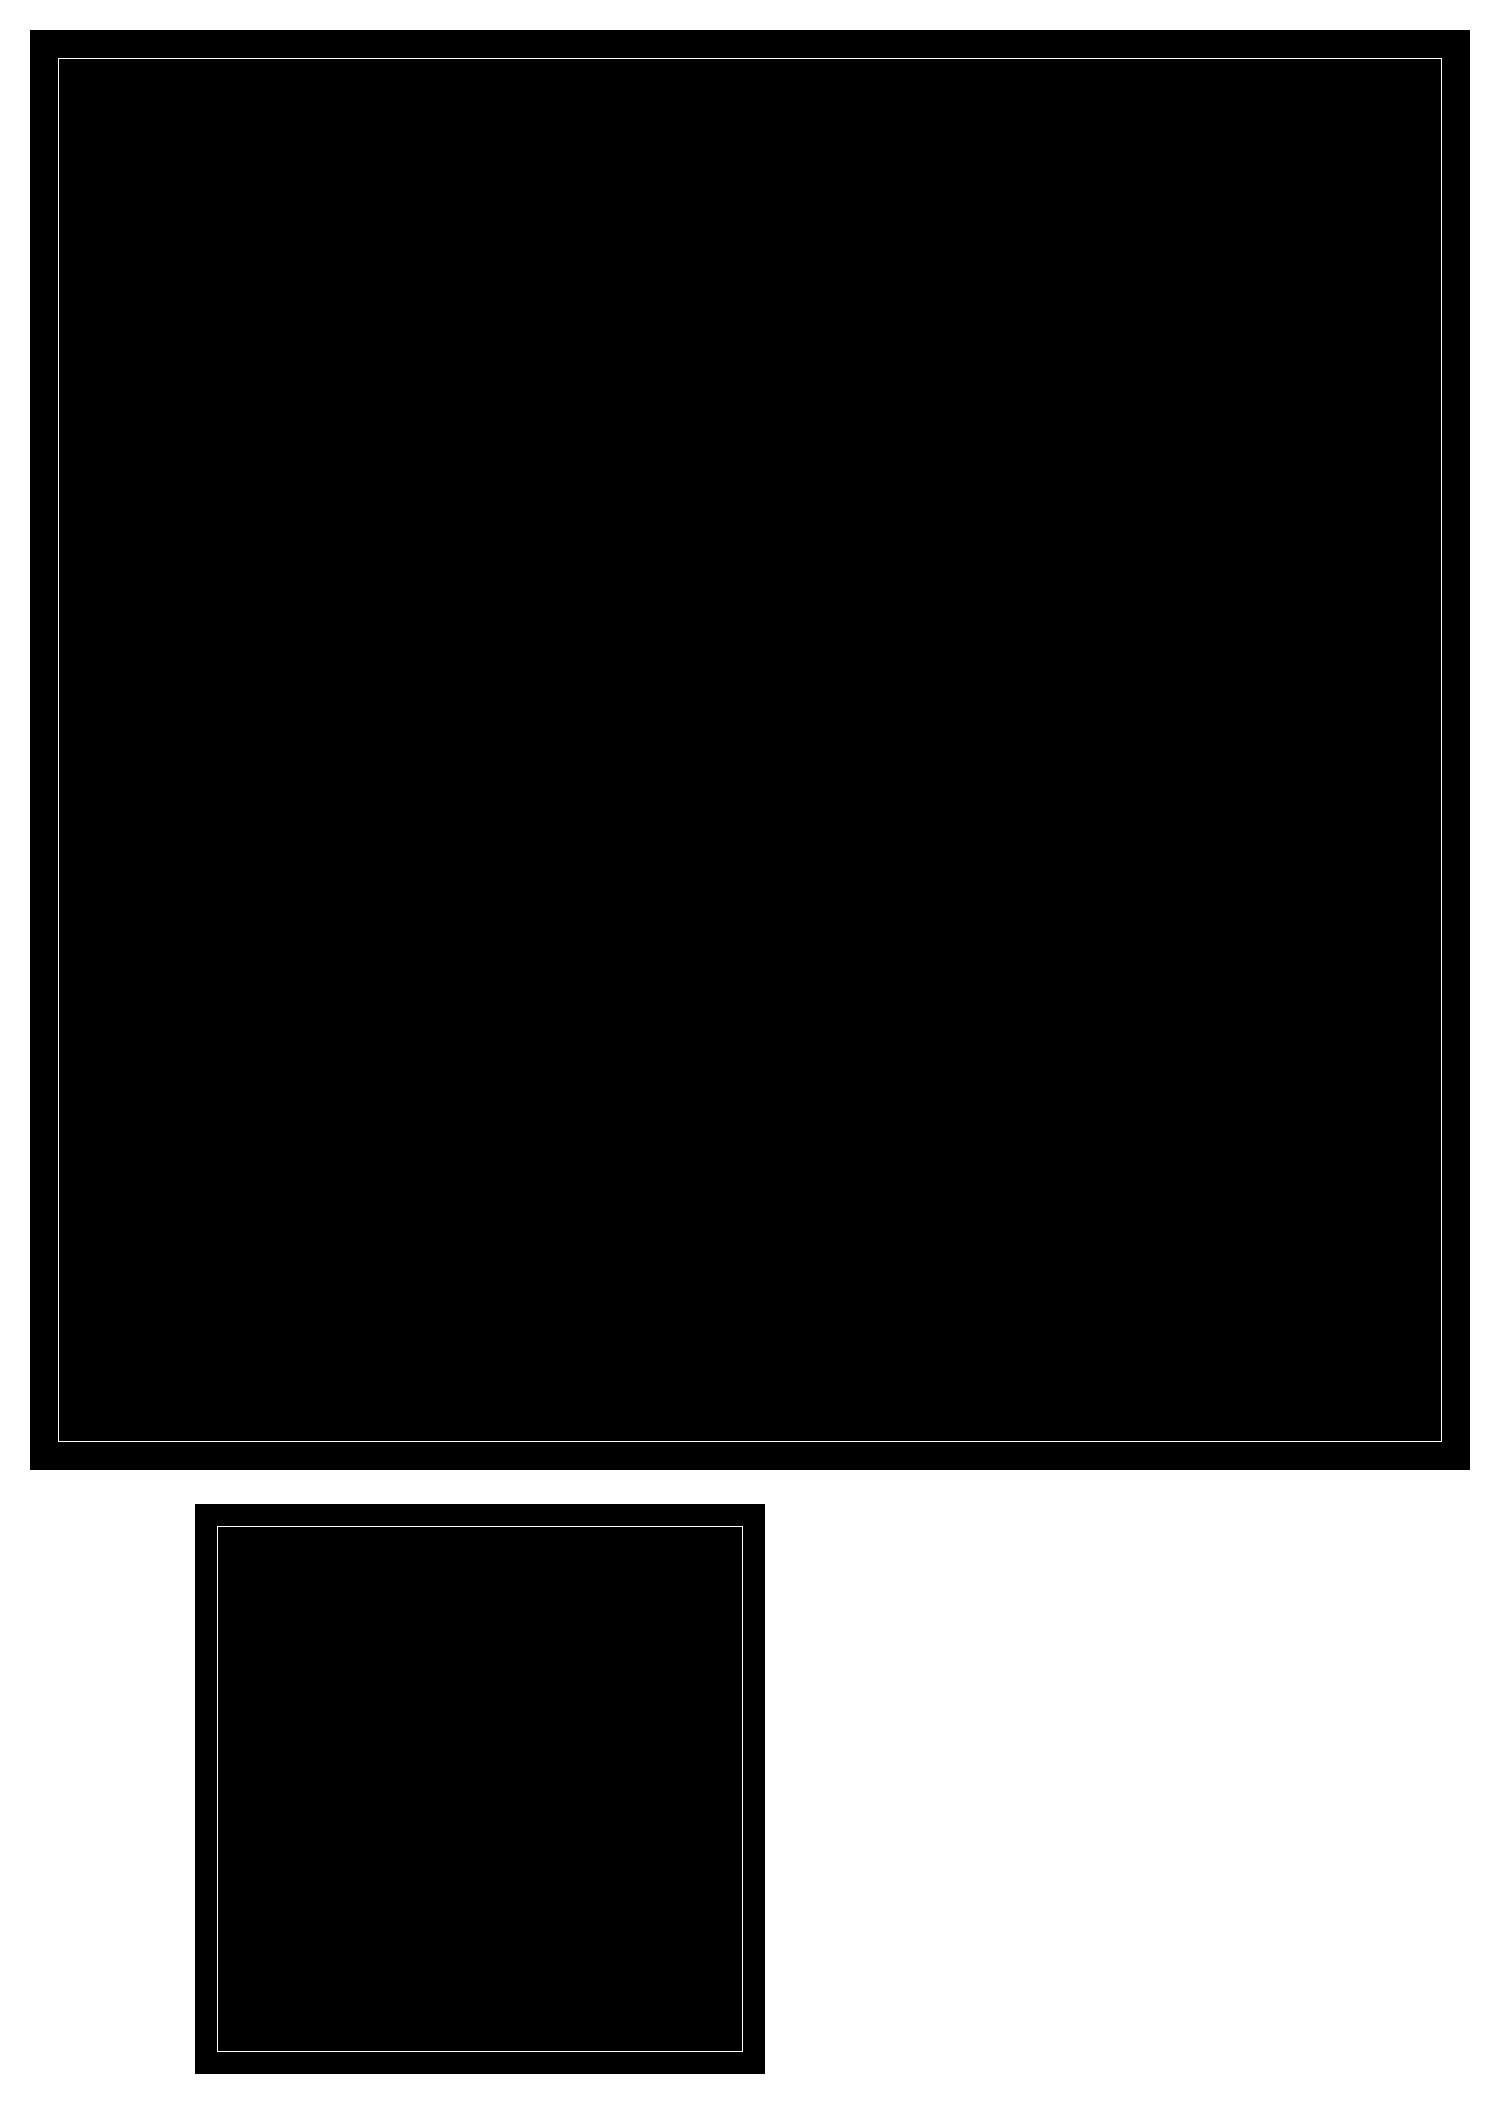City skyline at dusk
Highway lights in motion